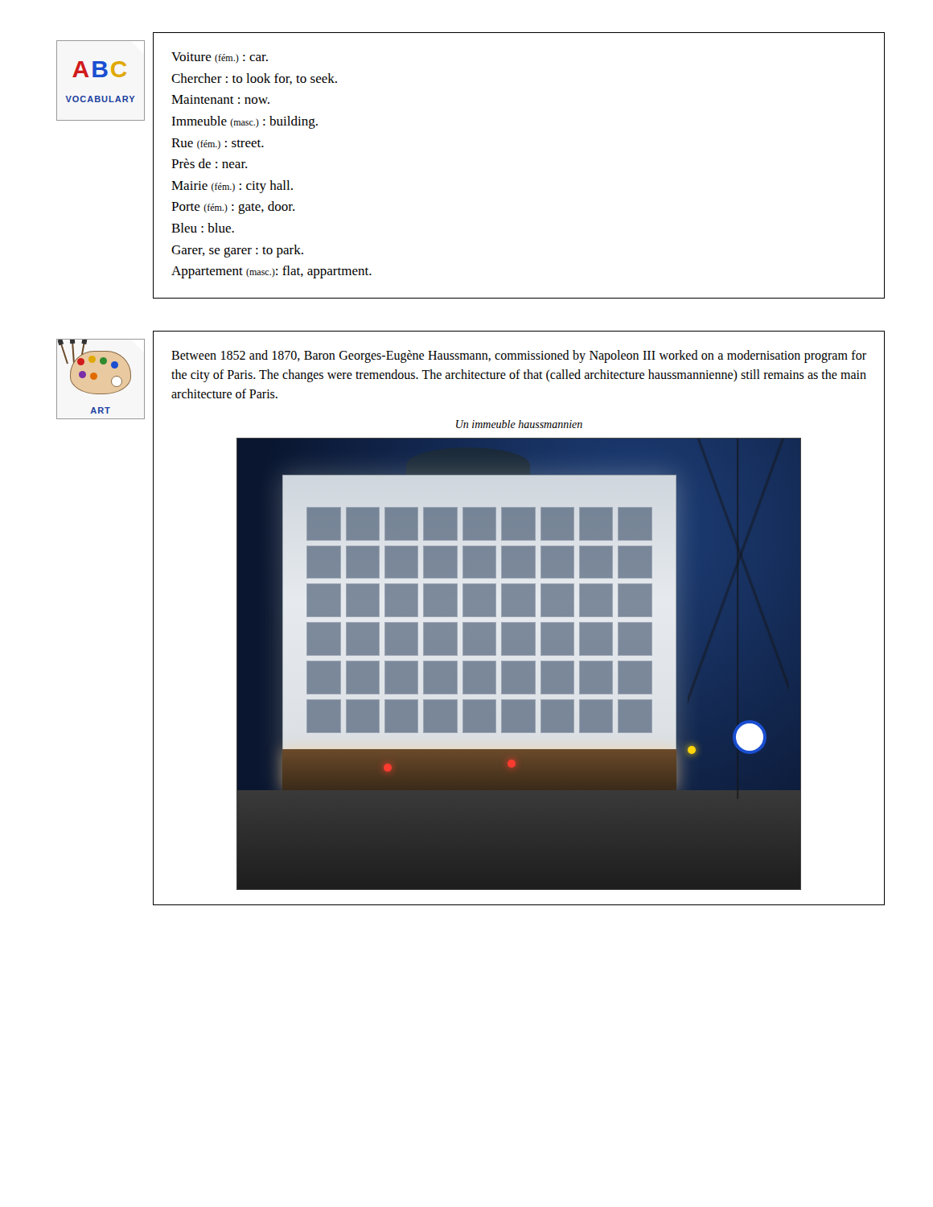ABC
VOCABULARY
Voiture (fém.) : car.
Chercher : to look for, to seek.
Maintenant : now.
Immeuble (masc.) : building.
Rue (fém.) : street.
Près de : near.
Mairie (fém.) : city hall.
Porte (fém.) : gate, door.
Bleu : blue.
Garer, se garer : to park.
Appartement (masc.): flat, appartment.
ART
Between 1852 and 1870, Baron Georges-Eugène Haussmann, commissioned by Napoleon III worked on a modernisation program for the city of Paris. The changes were tremendous. The architecture of that (called architecture haussmannienne) still remains as the main architecture of Paris.
Un immeuble haussmannien